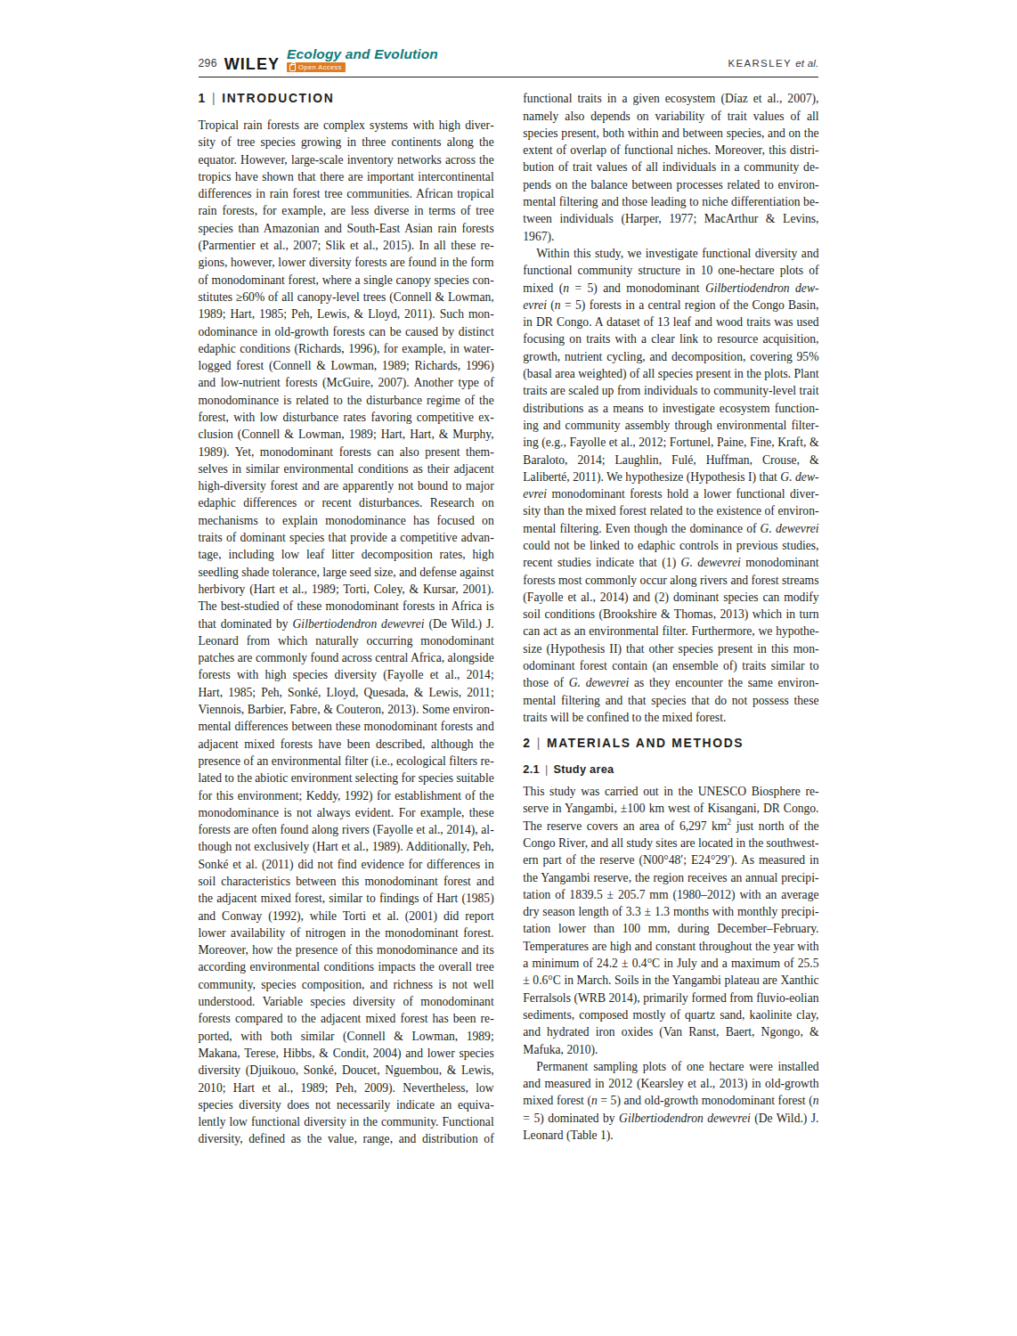296 WILEY Ecology and Evolution Open Access
Kearsley et al.
1|INTRODUCTION
Tropical rain forests are complex systems with high diversity of tree species growing in three continents along the equator. However, large-scale inventory networks across the tropics have shown that there are important intercontinental differences in rain forest tree communities. African tropical rain forests, for example, are less diverse in terms of tree species than Amazonian and South-East Asian rain forests (Parmentier et al., 2007; Slik et al., 2015). In all these regions, however, lower diversity forests are found in the form of monodominant forest, where a single canopy species constitutes ≥60% of all canopy-level trees (Connell & Lowman, 1989; Hart, 1985; Peh, Lewis, & Lloyd, 2011). Such monodominance in old-growth forests can be caused by distinct edaphic conditions (Richards, 1996), for example, in water-logged forest (Connell & Lowman, 1989; Richards, 1996) and low-nutrient forests (McGuire, 2007). Another type of monodominance is related to the disturbance regime of the forest, with low disturbance rates favoring competitive exclusion (Connell & Lowman, 1989; Hart, Hart, & Murphy, 1989). Yet, monodominant forests can also present themselves in similar environmental conditions as their adjacent high-diversity forest and are apparently not bound to major edaphic differences or recent disturbances. Research on mechanisms to explain monodominance has focused on traits of dominant species that provide a competitive advantage, including low leaf litter decomposition rates, high seedling shade tolerance, large seed size, and defense against herbivory (Hart et al., 1989; Torti, Coley, & Kursar, 2001). The best-studied of these monodominant forests in Africa is that dominated by Gilbertiodendron dewevrei (De Wild.) J. Leonard from which naturally occurring monodominant patches are commonly found across central Africa, alongside forests with high species diversity (Fayolle et al., 2014; Hart, 1985; Peh, Sonké, Lloyd, Quesada, & Lewis, 2011; Viennois, Barbier, Fabre, & Couteron, 2013). Some environmental differences between these monodominant forests and adjacent mixed forests have been described, although the presence of an environmental filter (i.e., ecological filters related to the abiotic environment selecting for species suitable for this environment; Keddy, 1992) for establishment of the monodominance is not always evident. For example, these forests are often found along rivers (Fayolle et al., 2014), although not exclusively (Hart et al., 1989). Additionally, Peh, Sonké et al. (2011) did not find evidence for differences in soil characteristics between this monodominant forest and the adjacent mixed forest, similar to findings of Hart (1985) and Conway (1992), while Torti et al. (2001) did report lower availability of nitrogen in the monodominant forest. Moreover, how the presence of this monodominance and its according environmental conditions impacts the overall tree community, species composition, and richness is not well understood. Variable species diversity of monodominant forests compared to the adjacent mixed forest has been reported, with both similar (Connell & Lowman, 1989; Makana, Terese, Hibbs, & Condit, 2004) and lower species diversity (Djuikouo, Sonké, Doucet, Nguembou, & Lewis, 2010; Hart et al., 1989; Peh, 2009). Nevertheless, low species diversity does not necessarily indicate an equivalently low functional diversity in the community. Functional diversity, defined as the value, range, and distribution of functional traits in a given ecosystem (Díaz et al., 2007), namely also depends on variability of trait values of all species present, both within and between species, and on the extent of overlap of functional niches. Moreover, this distribution of trait values of all individuals in a community depends on the balance between processes related to environmental filtering and those leading to niche differentiation between individuals (Harper, 1977; MacArthur & Levins, 1967).
Within this study, we investigate functional diversity and functional community structure in 10 one-hectare plots of mixed (n = 5) and monodominant Gilbertiodendron dewevrei (n = 5) forests in a central region of the Congo Basin, in DR Congo. A dataset of 13 leaf and wood traits was used focusing on traits with a clear link to resource acquisition, growth, nutrient cycling, and decomposition, covering 95% (basal area weighted) of all species present in the plots. Plant traits are scaled up from individuals to community-level trait distributions as a means to investigate ecosystem functioning and community assembly through environmental filtering (e.g., Fayolle et al., 2012; Fortunel, Paine, Fine, Kraft, & Baraloto, 2014; Laughlin, Fulé, Huffman, Crouse, & Laliberté, 2011). We hypothesize (Hypothesis I) that G. dewevrei monodominant forests hold a lower functional diversity than the mixed forest related to the existence of environmental filtering. Even though the dominance of G. dewevrei could not be linked to edaphic controls in previous studies, recent studies indicate that (1) G. dewevrei monodominant forests most commonly occur along rivers and forest streams (Fayolle et al., 2014) and (2) dominant species can modify soil conditions (Brookshire & Thomas, 2013) which in turn can act as an environmental filter. Furthermore, we hypothesize (Hypothesis II) that other species present in this monodominant forest contain (an ensemble of) traits similar to those of G. dewevrei as they encounter the same environmental filtering and that species that do not possess these traits will be confined to the mixed forest.
2|MATERIALS AND METHODS
2.1|Study area
This study was carried out in the UNESCO Biosphere reserve in Yangambi, ±100 km west of Kisangani, DR Congo. The reserve covers an area of 6,297 km2 just north of the Congo River, and all study sites are located in the southwestern part of the reserve (N00°48′; E24°29′). As measured in the Yangambi reserve, the region receives an annual precipitation of 1839.5 ± 205.7 mm (1980–2012) with an average dry season length of 3.3 ± 1.3 months with monthly precipitation lower than 100 mm, during December–February. Temperatures are high and constant throughout the year with a minimum of 24.2 ± 0.4°C in July and a maximum of 25.5 ± 0.6°C in March. Soils in the Yangambi plateau are Xanthic Ferralsols (WRB 2014), primarily formed from fluvio-eolian sediments, composed mostly of quartz sand, kaolinite clay, and hydrated iron oxides (Van Ranst, Baert, Ngongo, & Mafuka, 2010).
Permanent sampling plots of one hectare were installed and measured in 2012 (Kearsley et al., 2013) in old-growth mixed forest (n = 5) and old-growth monodominant forest (n = 5) dominated by Gilbertiodendron dewevrei (De Wild.) J. Leonard (Table 1).